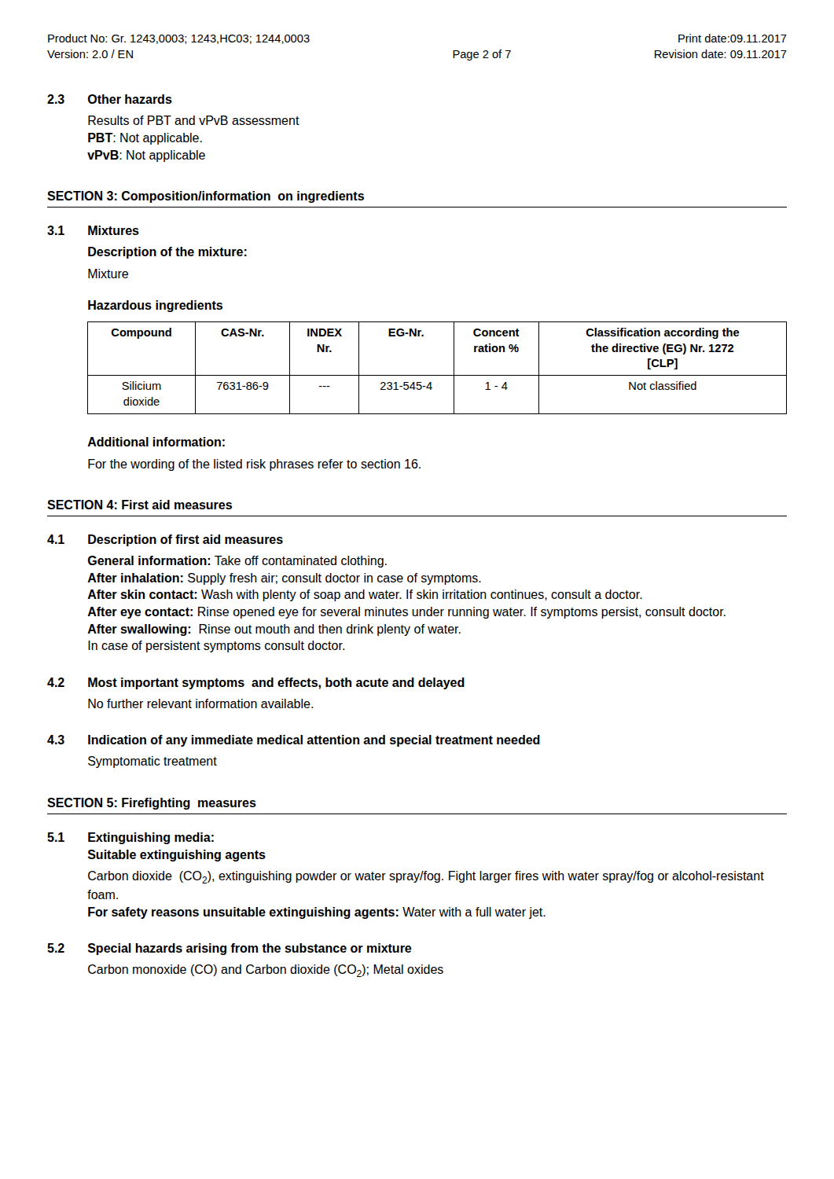Product No: Gr. 1243,0003; 1243,HC03; 1244,0003
Version: 2.0 / EN
Page 2 of 7
Print date:09.11.2017
Revision date: 09.11.2017
2.3
Other hazards
Results of PBT and vPvB assessment
PBT: Not applicable.
vPvB: Not applicable
SECTION 3: Composition/information on ingredients
3.1
Mixtures
Description of the mixture:
Mixture
Hazardous ingredients
| Compound | CAS-Nr. | INDEX Nr. | EG-Nr. | Concent ration % | Classification according the the directive (EG) Nr. 1272 [CLP] |
| --- | --- | --- | --- | --- | --- |
| Silicium dioxide | 7631-86-9 | --- | 231-545-4 | 1 - 4 | Not classified |
Additional information:
For the wording of the listed risk phrases refer to section 16.
SECTION 4: First aid measures
4.1
Description of first aid measures
General information: Take off contaminated clothing.
After inhalation: Supply fresh air; consult doctor in case of symptoms.
After skin contact: Wash with plenty of soap and water. If skin irritation continues, consult a doctor.
After eye contact: Rinse opened eye for several minutes under running water. If symptoms persist, consult doctor.
After swallowing: Rinse out mouth and then drink plenty of water.
In case of persistent symptoms consult doctor.
4.2
Most important symptoms and effects, both acute and delayed
No further relevant information available.
4.3
Indication of any immediate medical attention and special treatment needed
Symptomatic treatment
SECTION 5: Firefighting measures
5.1
Extinguishing media:
Suitable extinguishing agents
Carbon dioxide (CO2), extinguishing powder or water spray/fog. Fight larger fires with water spray/fog or alcohol-resistant foam.
For safety reasons unsuitable extinguishing agents: Water with a full water jet.
5.2
Special hazards arising from the substance or mixture
Carbon monoxide (CO) and Carbon dioxide (CO2); Metal oxides